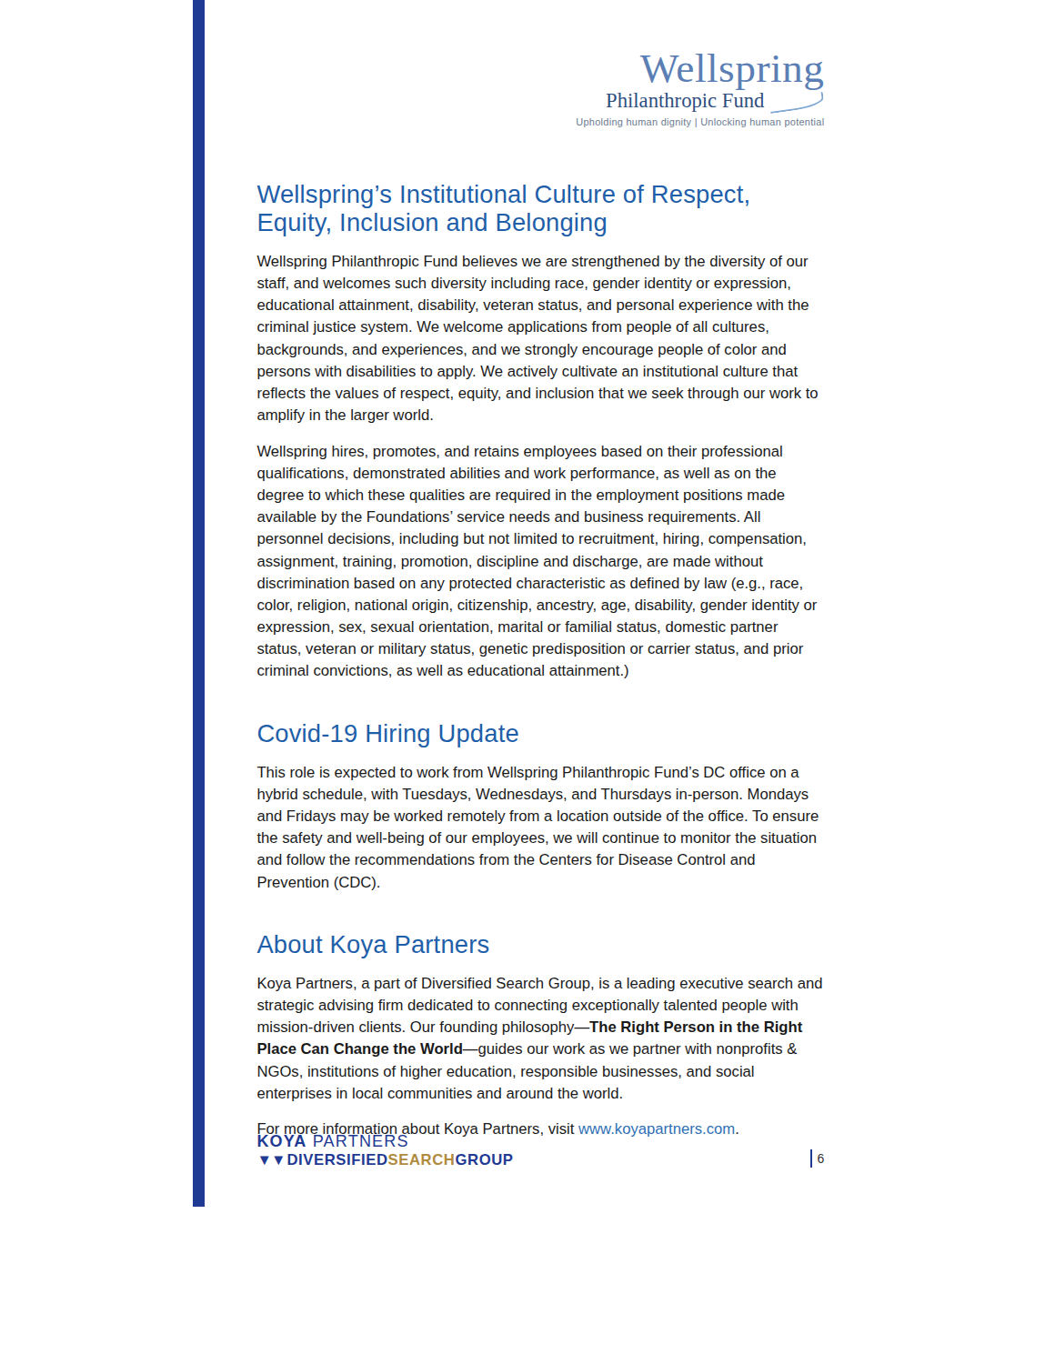Wellspring
Philanthropic Fund
Upholding human dignity | Unlocking human potential
Wellspring’s Institutional Culture of Respect, Equity, Inclusion and Belonging
Wellspring Philanthropic Fund believes we are strengthened by the diversity of our staff, and welcomes such diversity including race, gender identity or expression, educational attainment, disability, veteran status, and personal experience with the criminal justice system. We welcome applications from people of all cultures, backgrounds, and experiences, and we strongly encourage people of color and persons with disabilities to apply. We actively cultivate an institutional culture that reflects the values of respect, equity, and inclusion that we seek through our work to amplify in the larger world.
Wellspring hires, promotes, and retains employees based on their professional qualifications, demonstrated abilities and work performance, as well as on the degree to which these qualities are required in the employment positions made available by the Foundations’ service needs and business requirements. All personnel decisions, including but not limited to recruitment, hiring, compensation, assignment, training, promotion, discipline and discharge, are made without discrimination based on any protected characteristic as defined by law (e.g., race, color, religion, national origin, citizenship, ancestry, age, disability, gender identity or expression, sex, sexual orientation, marital or familial status, domestic partner status, veteran or military status, genetic predisposition or carrier status, and prior criminal convictions, as well as educational attainment.)
Covid-19 Hiring Update
This role is expected to work from Wellspring Philanthropic Fund’s DC office on a hybrid schedule, with Tuesdays, Wednesdays, and Thursdays in-person. Mondays and Fridays may be worked remotely from a location outside of the office. To ensure the safety and well-being of our employees, we will continue to monitor the situation and follow the recommendations from the Centers for Disease Control and Prevention (CDC).
About Koya Partners
Koya Partners, a part of Diversified Search Group, is a leading executive search and strategic advising firm dedicated to connecting exceptionally talented people with mission-driven clients. Our founding philosophy—The Right Person in the Right Place Can Change the World—guides our work as we partner with nonprofits & NGOs, institutions of higher education, responsible businesses, and social enterprises in local communities and around the world.
For more information about Koya Partners, visit www.koyapartners.com.
KOYA PARTNERS
▼▼DIVERSIFIED SEARCH GROUP
6